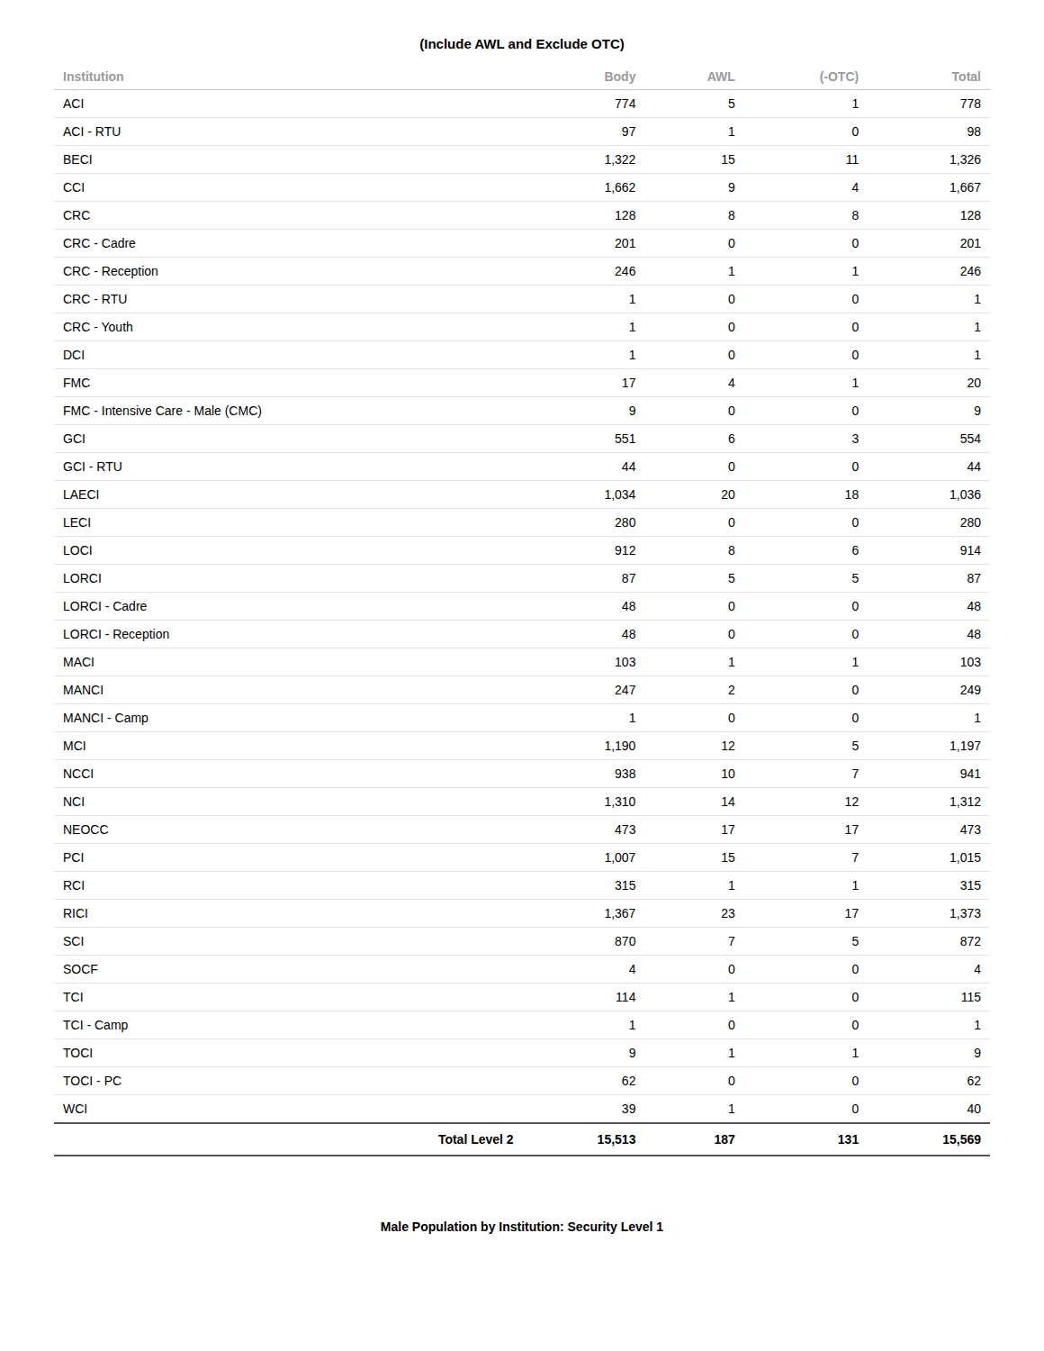(Include AWL and Exclude OTC)
| Institution | Body | AWL | (-OTC) | Total |
| --- | --- | --- | --- | --- |
| ACI | 774 | 5 | 1 | 778 |
| ACI - RTU | 97 | 1 | 0 | 98 |
| BECI | 1,322 | 15 | 11 | 1,326 |
| CCI | 1,662 | 9 | 4 | 1,667 |
| CRC | 128 | 8 | 8 | 128 |
| CRC - Cadre | 201 | 0 | 0 | 201 |
| CRC - Reception | 246 | 1 | 1 | 246 |
| CRC - RTU | 1 | 0 | 0 | 1 |
| CRC - Youth | 1 | 0 | 0 | 1 |
| DCI | 1 | 0 | 0 | 1 |
| FMC | 17 | 4 | 1 | 20 |
| FMC - Intensive Care - Male (CMC) | 9 | 0 | 0 | 9 |
| GCI | 551 | 6 | 3 | 554 |
| GCI - RTU | 44 | 0 | 0 | 44 |
| LAECI | 1,034 | 20 | 18 | 1,036 |
| LECI | 280 | 0 | 0 | 280 |
| LOCI | 912 | 8 | 6 | 914 |
| LORCI | 87 | 5 | 5 | 87 |
| LORCI - Cadre | 48 | 0 | 0 | 48 |
| LORCI - Reception | 48 | 0 | 0 | 48 |
| MACI | 103 | 1 | 1 | 103 |
| MANCI | 247 | 2 | 0 | 249 |
| MANCI - Camp | 1 | 0 | 0 | 1 |
| MCI | 1,190 | 12 | 5 | 1,197 |
| NCCI | 938 | 10 | 7 | 941 |
| NCI | 1,310 | 14 | 12 | 1,312 |
| NEOCC | 473 | 17 | 17 | 473 |
| PCI | 1,007 | 15 | 7 | 1,015 |
| RCI | 315 | 1 | 1 | 315 |
| RICI | 1,367 | 23 | 17 | 1,373 |
| SCI | 870 | 7 | 5 | 872 |
| SOCF | 4 | 0 | 0 | 4 |
| TCI | 114 | 1 | 0 | 115 |
| TCI - Camp | 1 | 0 | 0 | 1 |
| TOCI | 9 | 1 | 1 | 9 |
| TOCI - PC | 62 | 0 | 0 | 62 |
| WCI | 39 | 1 | 0 | 40 |
| Total Level 2 | 15,513 | 187 | 131 | 15,569 |
Male Population by Institution: Security Level 1